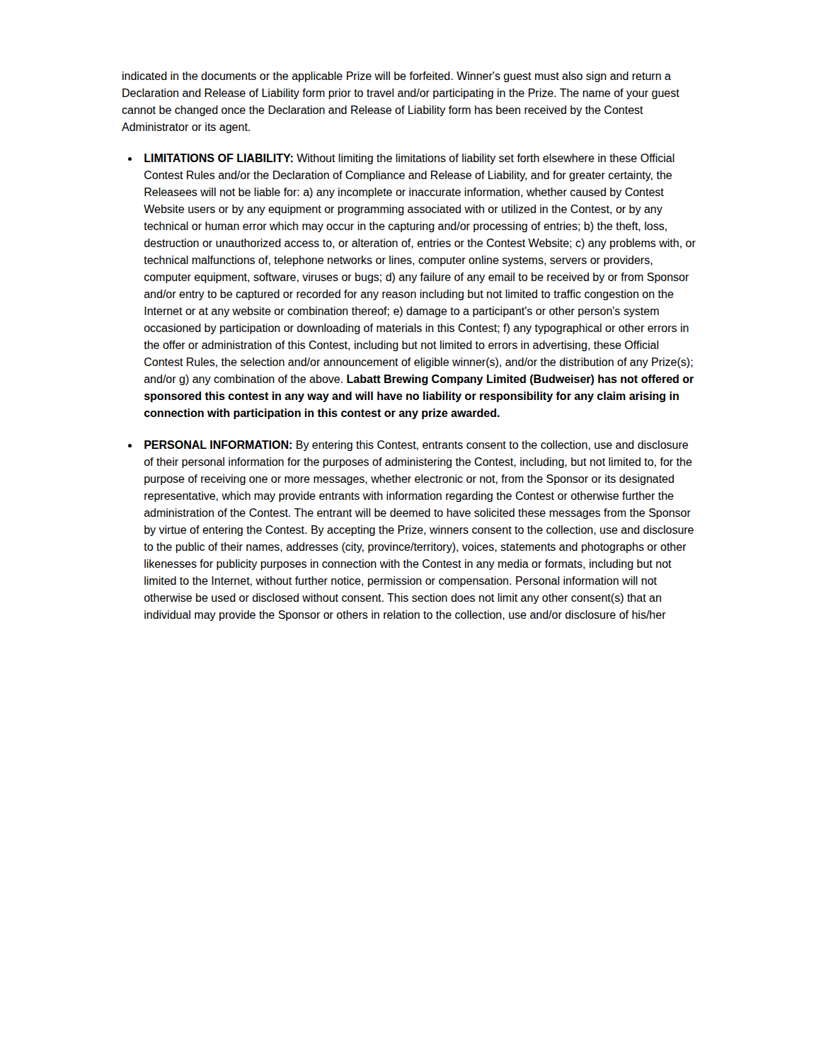indicated in the documents or the applicable Prize will be forfeited. Winner's guest must also sign and return a Declaration and Release of Liability form prior to travel and/or participating in the Prize. The name of your guest cannot be changed once the Declaration and Release of Liability form has been received by the Contest Administrator or its agent.
LIMITATIONS OF LIABILITY: Without limiting the limitations of liability set forth elsewhere in these Official Contest Rules and/or the Declaration of Compliance and Release of Liability, and for greater certainty, the Releasees will not be liable for: a) any incomplete or inaccurate information, whether caused by Contest Website users or by any equipment or programming associated with or utilized in the Contest, or by any technical or human error which may occur in the capturing and/or processing of entries; b) the theft, loss, destruction or unauthorized access to, or alteration of, entries or the Contest Website; c) any problems with, or technical malfunctions of, telephone networks or lines, computer online systems, servers or providers, computer equipment, software, viruses or bugs; d) any failure of any email to be received by or from Sponsor and/or entry to be captured or recorded for any reason including but not limited to traffic congestion on the Internet or at any website or combination thereof; e) damage to a participant's or other person's system occasioned by participation or downloading of materials in this Contest; f) any typographical or other errors in the offer or administration of this Contest, including but not limited to errors in advertising, these Official Contest Rules, the selection and/or announcement of eligible winner(s), and/or the distribution of any Prize(s); and/or g) any combination of the above. Labatt Brewing Company Limited (Budweiser) has not offered or sponsored this contest in any way and will have no liability or responsibility for any claim arising in connection with participation in this contest or any prize awarded.
PERSONAL INFORMATION: By entering this Contest, entrants consent to the collection, use and disclosure of their personal information for the purposes of administering the Contest, including, but not limited to, for the purpose of receiving one or more messages, whether electronic or not, from the Sponsor or its designated representative, which may provide entrants with information regarding the Contest or otherwise further the administration of the Contest. The entrant will be deemed to have solicited these messages from the Sponsor by virtue of entering the Contest. By accepting the Prize, winners consent to the collection, use and disclosure to the public of their names, addresses (city, province/territory), voices, statements and photographs or other likenesses for publicity purposes in connection with the Contest in any media or formats, including but not limited to the Internet, without further notice, permission or compensation. Personal information will not otherwise be used or disclosed without consent. This section does not limit any other consent(s) that an individual may provide the Sponsor or others in relation to the collection, use and/or disclosure of his/her